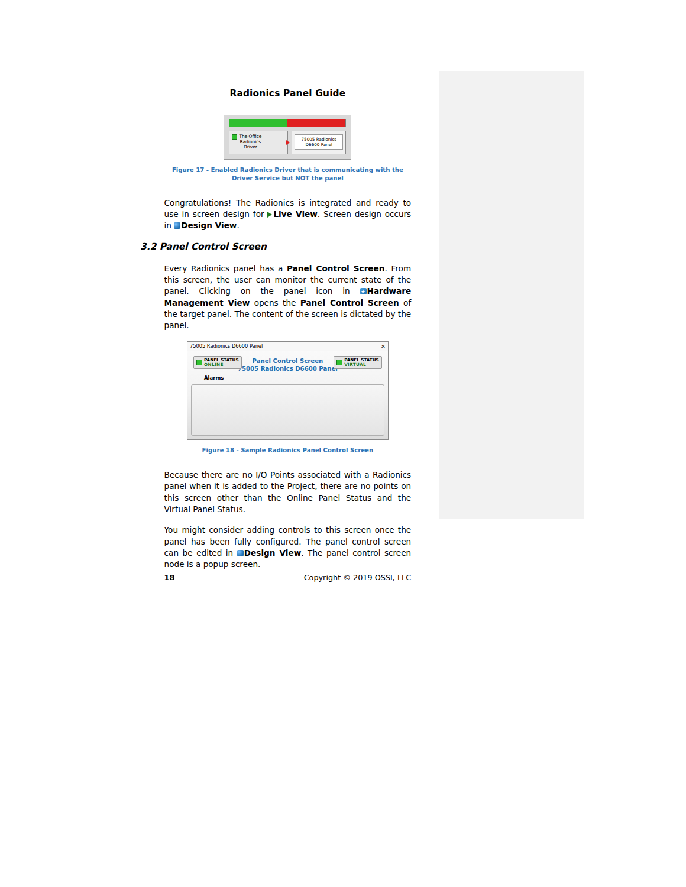Radionics Panel Guide
The Office
Radionics
Driver
75005 Radionics
D6600 Panel
Figure 17 - Enabled Radionics Driver that is communicating with the Driver Service but NOT the panel
Congratulations! The Radionics is integrated and ready to use in screen design for Live View. Screen design occurs in Design View.
3.2 Panel Control Screen
Every Radionics panel has a Panel Control Screen. From this screen, the user can monitor the current state of the panel. Clicking on the panel icon in Hardware Management View opens the Panel Control Screen of the target panel. The content of the screen is dictated by the panel.
75005 Radionics D6600 Panel ✕
PANEL STATUSONLINE
PANEL STATUSVIRTUAL
Panel Control Screen
75005 Radionics D6600 Panel
Alarms
Figure 18 - Sample Radionics Panel Control Screen
Because there are no I/O Points associated with a Radionics panel when it is added to the Project, there are no points on this screen other than the Online Panel Status and the Virtual Panel Status.
You might consider adding controls to this screen once the panel has been fully configured. The panel control screen can be edited in Design View. The panel control screen node is a popup screen.
18 Copyright © 2019 OSSI, LLC